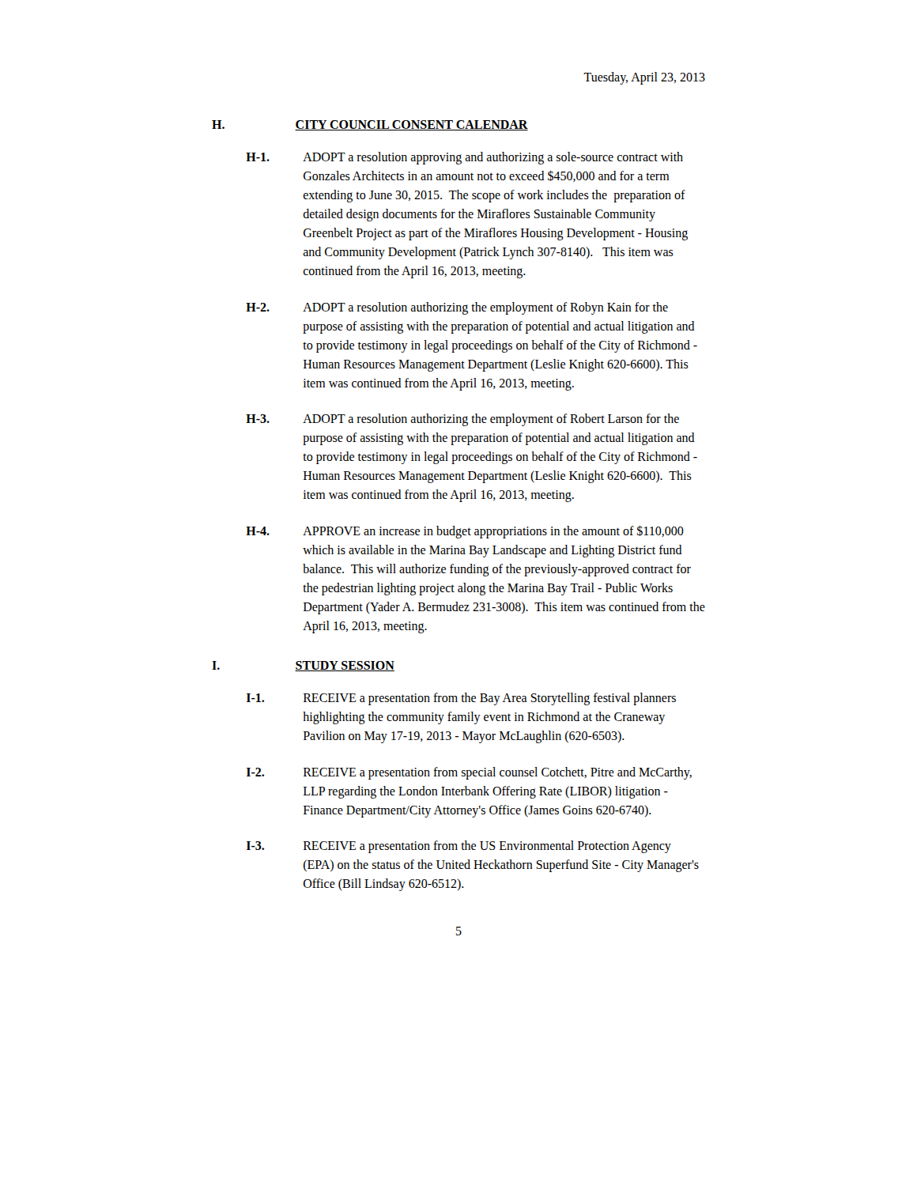Tuesday, April 23, 2013
H.
CITY COUNCIL CONSENT CALENDAR
H-1.
ADOPT a resolution approving and authorizing a sole-source contract with Gonzales Architects in an amount not to exceed $450,000 and for a term extending to June 30, 2015. The scope of work includes the preparation of detailed design documents for the Miraflores Sustainable Community Greenbelt Project as part of the Miraflores Housing Development - Housing and Community Development (Patrick Lynch 307-8140). This item was continued from the April 16, 2013, meeting.
H-2.
ADOPT a resolution authorizing the employment of Robyn Kain for the purpose of assisting with the preparation of potential and actual litigation and to provide testimony in legal proceedings on behalf of the City of Richmond - Human Resources Management Department (Leslie Knight 620-6600). This item was continued from the April 16, 2013, meeting.
H-3.
ADOPT a resolution authorizing the employment of Robert Larson for the purpose of assisting with the preparation of potential and actual litigation and to provide testimony in legal proceedings on behalf of the City of Richmond - Human Resources Management Department (Leslie Knight 620-6600). This item was continued from the April 16, 2013, meeting.
H-4.
APPROVE an increase in budget appropriations in the amount of $110,000 which is available in the Marina Bay Landscape and Lighting District fund balance. This will authorize funding of the previously-approved contract for the pedestrian lighting project along the Marina Bay Trail - Public Works Department (Yader A. Bermudez 231-3008). This item was continued from the April 16, 2013, meeting.
I.
STUDY SESSION
I-1.
RECEIVE a presentation from the Bay Area Storytelling festival planners highlighting the community family event in Richmond at the Craneway Pavilion on May 17-19, 2013 - Mayor McLaughlin (620-6503).
I-2.
RECEIVE a presentation from special counsel Cotchett, Pitre and McCarthy, LLP regarding the London Interbank Offering Rate (LIBOR) litigation - Finance Department/City Attorney's Office (James Goins 620-6740).
I-3.
RECEIVE a presentation from the US Environmental Protection Agency (EPA) on the status of the United Heckathorn Superfund Site - City Manager's Office (Bill Lindsay 620-6512).
5